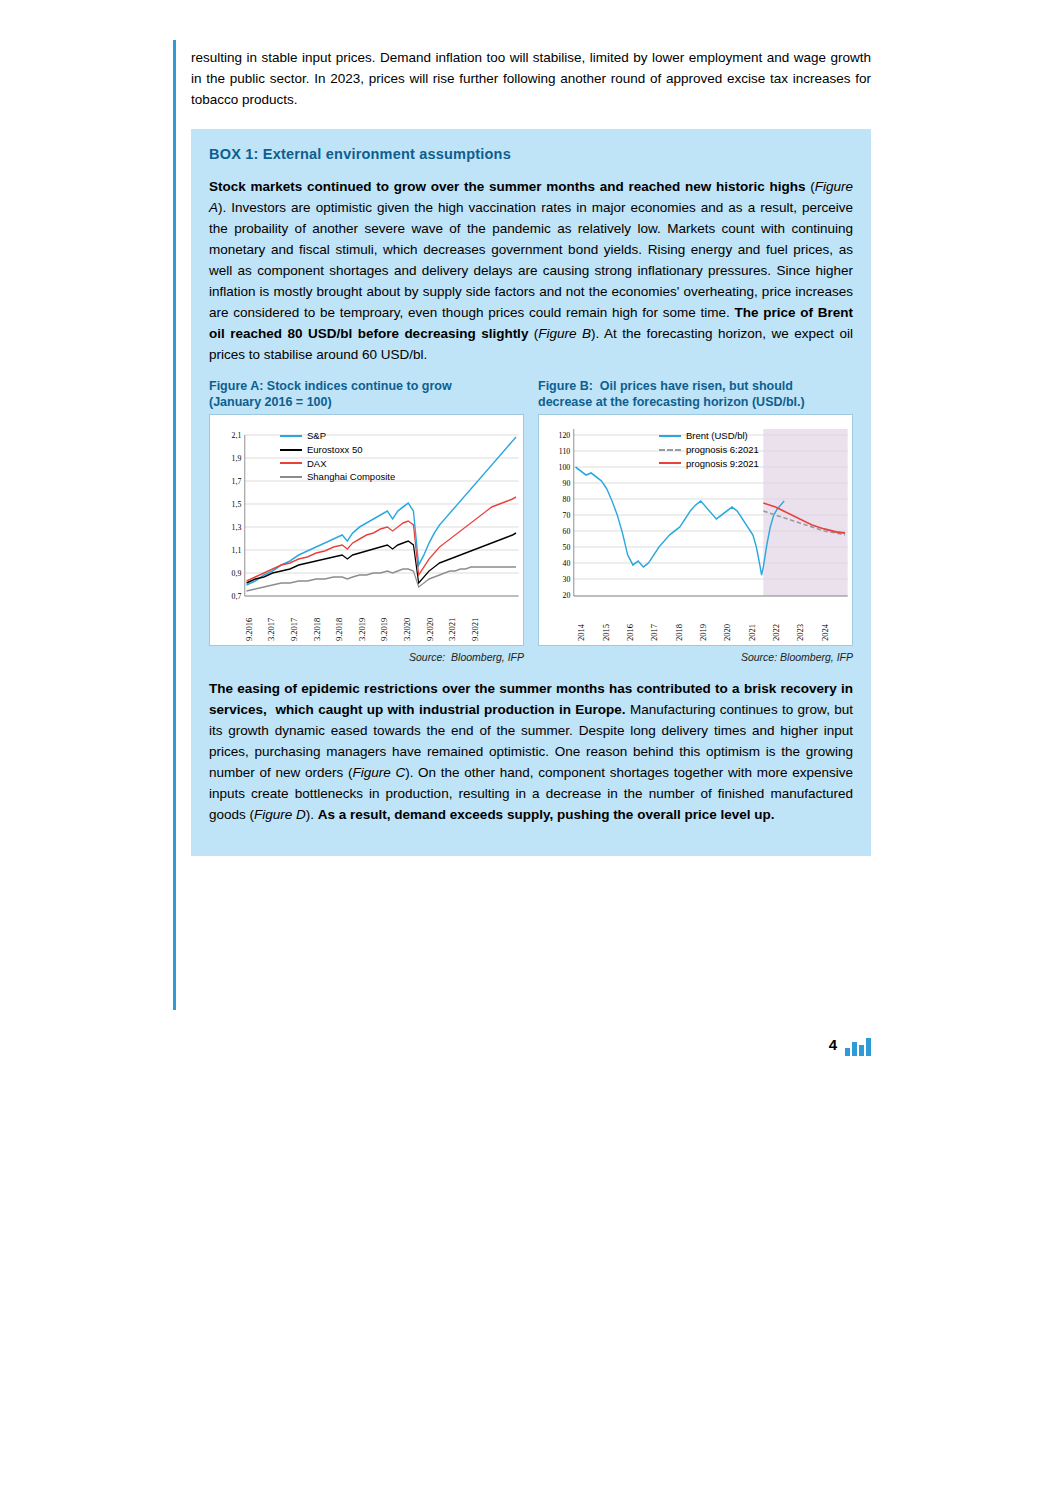resulting in stable input prices. Demand inflation too will stabilise, limited by lower employment and wage growth in the public sector. In 2023, prices will rise further following another round of approved excise tax increases for tobacco products.
BOX 1: External environment assumptions
Stock markets continued to grow over the summer months and reached new historic highs (Figure A). Investors are optimistic given the high vaccination rates in major economies and as a result, perceive the probaility of another severe wave of the pandemic as relatively low. Markets count with continuing monetary and fiscal stimuli, which decreases government bond yields. Rising energy and fuel prices, as well as component shortages and delivery delays are causing strong inflationary pressures. Since higher inflation is mostly brought about by supply side factors and not the economies' overheating, price increases are considered to be temproary, even though prices could remain high for some time. The price of Brent oil reached 80 USD/bl before decreasing slightly (Figure B). At the forecasting horizon, we expect oil prices to stabilise around 60 USD/bl.
Figure A: Stock indices continue to grow
(January 2016 = 100)
2,1 1,9 1,7 1,5 1,3 1,1 0,9 0,7 9.2016 3.2017 9.2017 3.2018 9.2018 3.2019 9.2019 3.2020 9.2020 3.2021 9.2021
S&P
Eurostoxx 50
DAX
Shanghai Composite
Source: Bloomberg, IFP
Figure B: Oil prices have risen, but should
decrease at the forecasting horizon (USD/bl.)
120 110 100 90 80 70 60 50 40 30 20 2014 2015 2016 2017 2018 2019 2020 2021 2022 2023 2024
Brent (USD/bl)
prognosis 6:2021
prognosis 9:2021
Source: Bloomberg, IFP
The easing of epidemic restrictions over the summer months has contributed to a brisk recovery in services, which caught up with industrial production in Europe. Manufacturing continues to grow, but its growth dynamic eased towards the end of the summer. Despite long delivery times and higher input prices, purchasing managers have remained optimistic. One reason behind this optimism is the growing number of new orders (Figure C). On the other hand, component shortages together with more expensive inputs create bottlenecks in production, resulting in a decrease in the number of finished manufactured goods (Figure D). As a result, demand exceeds supply, pushing the overall price level up.
4